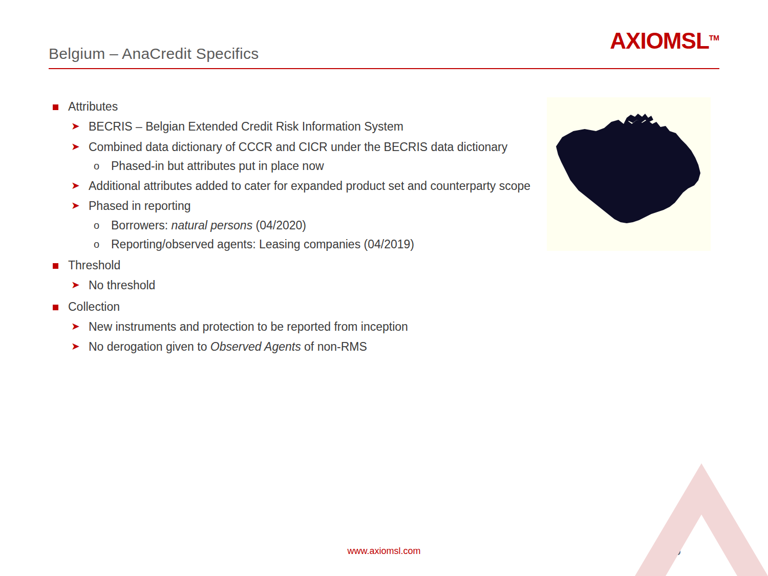Belgium – AnaCredit Specifics
AXIOMSLTM
Attributes
BECRIS – Belgian Extended Credit Risk Information System
Combined data dictionary of CCCR and CICR under the BECRIS data dictionary
Phased-in but attributes put in place now
Additional attributes added to cater for expanded product set and counterparty scope
Phased in reporting
Borrowers: natural persons (04/2020)
Reporting/observed agents: Leasing companies (04/2019)
Threshold
No threshold
Collection
New instruments and protection to be reported from inception
No derogation given to Observed Agents of non-RMS
www.axiomsl.com
6